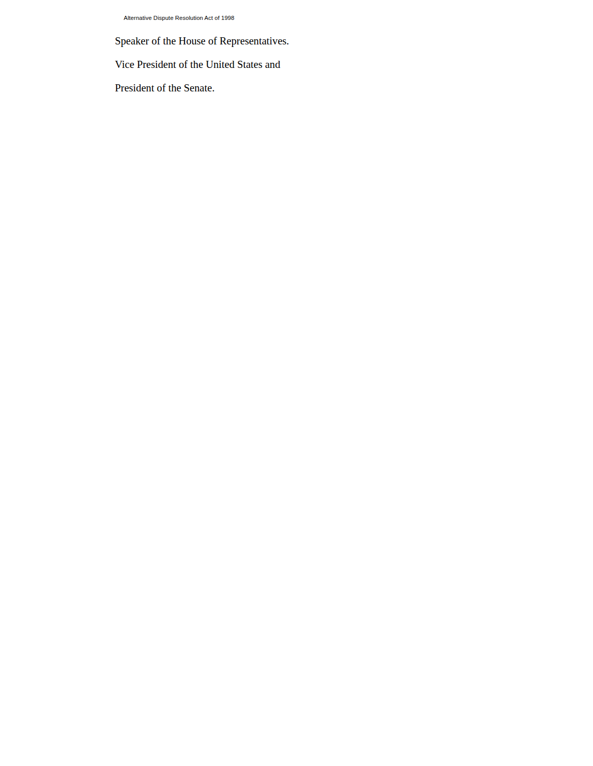Alternative Dispute Resolution Act of 1998
Speaker of the House of Representatives.
Vice President of the United States and
President of the Senate.